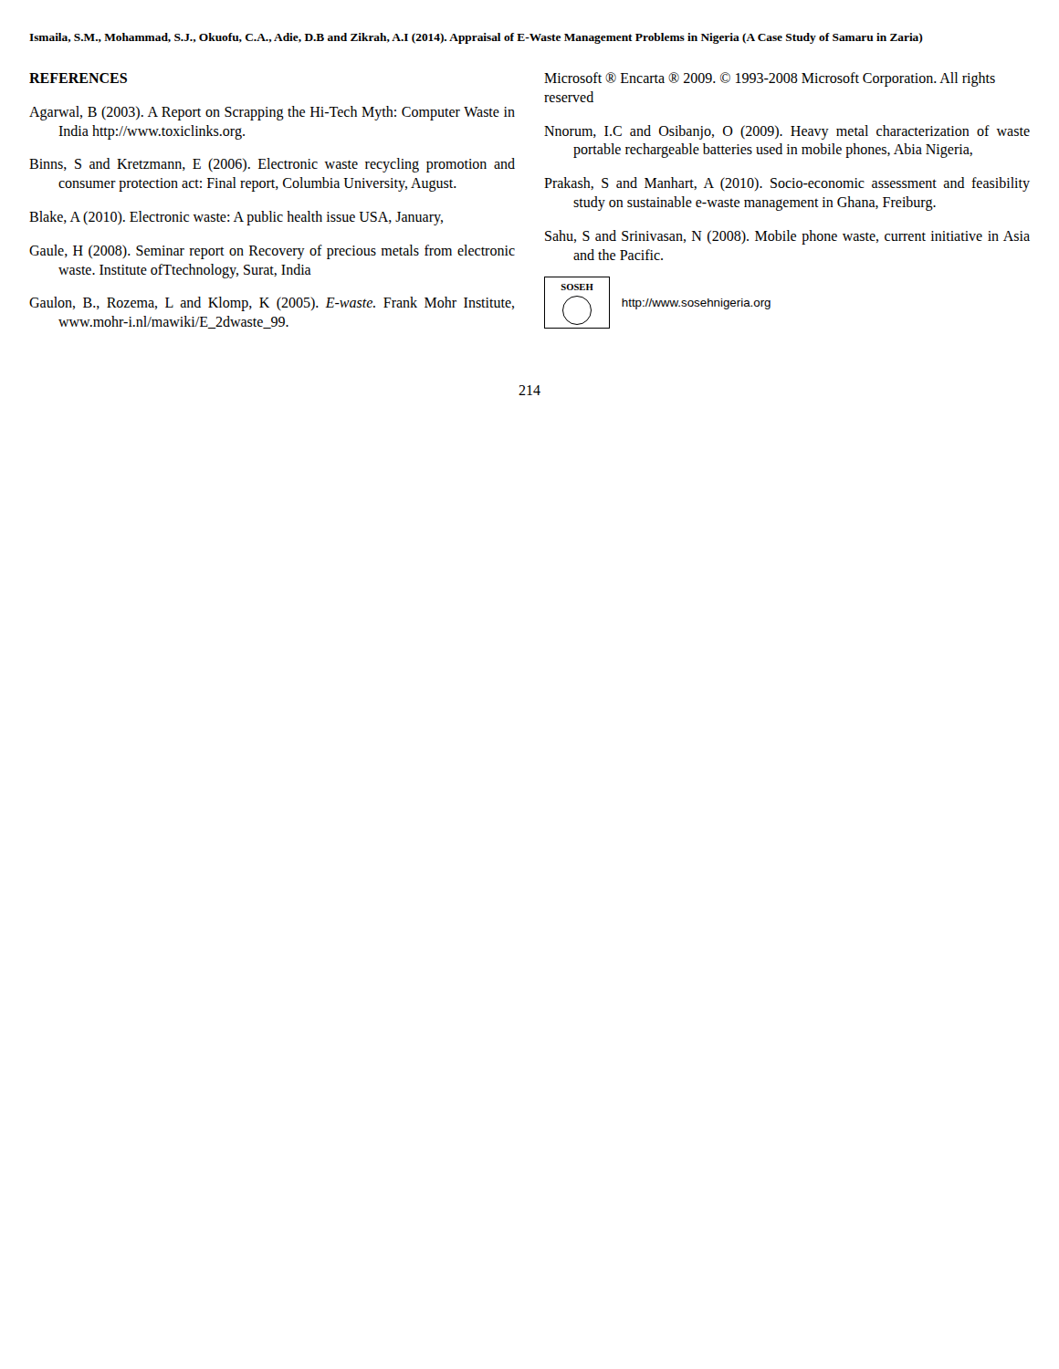Ismaila, S.M., Mohammad, S.J., Okuofu, C.A., Adie, D.B and Zikrah, A.I (2014). Appraisal of E-Waste Management Problems in Nigeria (A Case Study of Samaru in Zaria)
REFERENCES
Agarwal, B (2003). A Report on Scrapping the Hi-Tech Myth: Computer Waste in India http://www.toxiclinks.org.
Binns, S and Kretzmann, E (2006). Electronic waste recycling promotion and consumer protection act: Final report, Columbia University, August.
Blake, A (2010). Electronic waste: A public health issue USA, January,
Gaule, H (2008). Seminar report on Recovery of precious metals from electronic waste. Institute ofTtechnology, Surat, India
Gaulon, B., Rozema, L and Klomp, K (2005). E-waste. Frank Mohr Institute, www.mohr-i.nl/mawiki/E_2dwaste_99.
Microsoft ® Encarta ® 2009. © 1993-2008 Microsoft Corporation. All rights reserved
Nnorum, I.C and Osibanjo, O (2009). Heavy metal characterization of waste portable rechargeable batteries used in mobile phones, Abia Nigeria,
Prakash, S and Manhart, A (2010). Socio-economic assessment and feasibility study on sustainable e-waste management in Ghana, Freiburg.
Sahu, S and Srinivasan, N (2008). Mobile phone waste, current initiative in Asia and the Pacific.
SOSEH
http://www.sosehnigeria.org
214